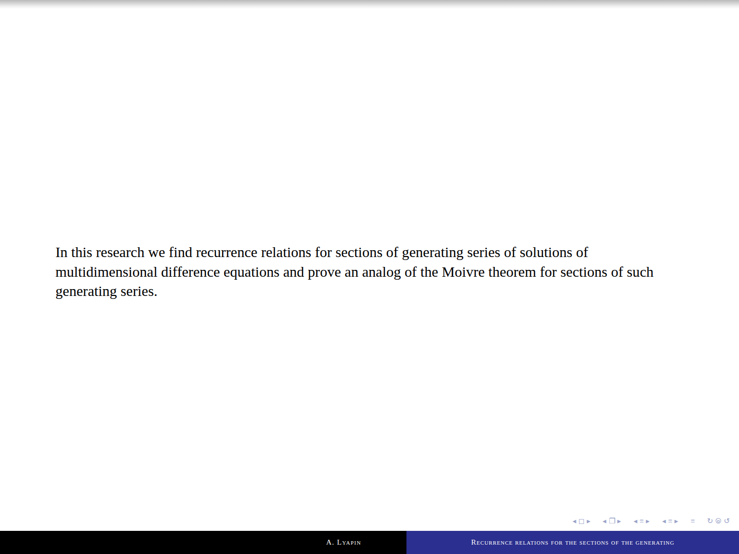In this research we find recurrence relations for sections of generating series of solutions of multidimensional difference equations and prove an analog of the Moivre theorem for sections of such generating series.
◂ ◻ ▸ ◂ ❐ ▸ ◂ ≡ ▸ ◂ ≡ ▸ ≡ ↻ ⦾ ↺
A. Lyapin
Recurrence relations for the sections of the generating